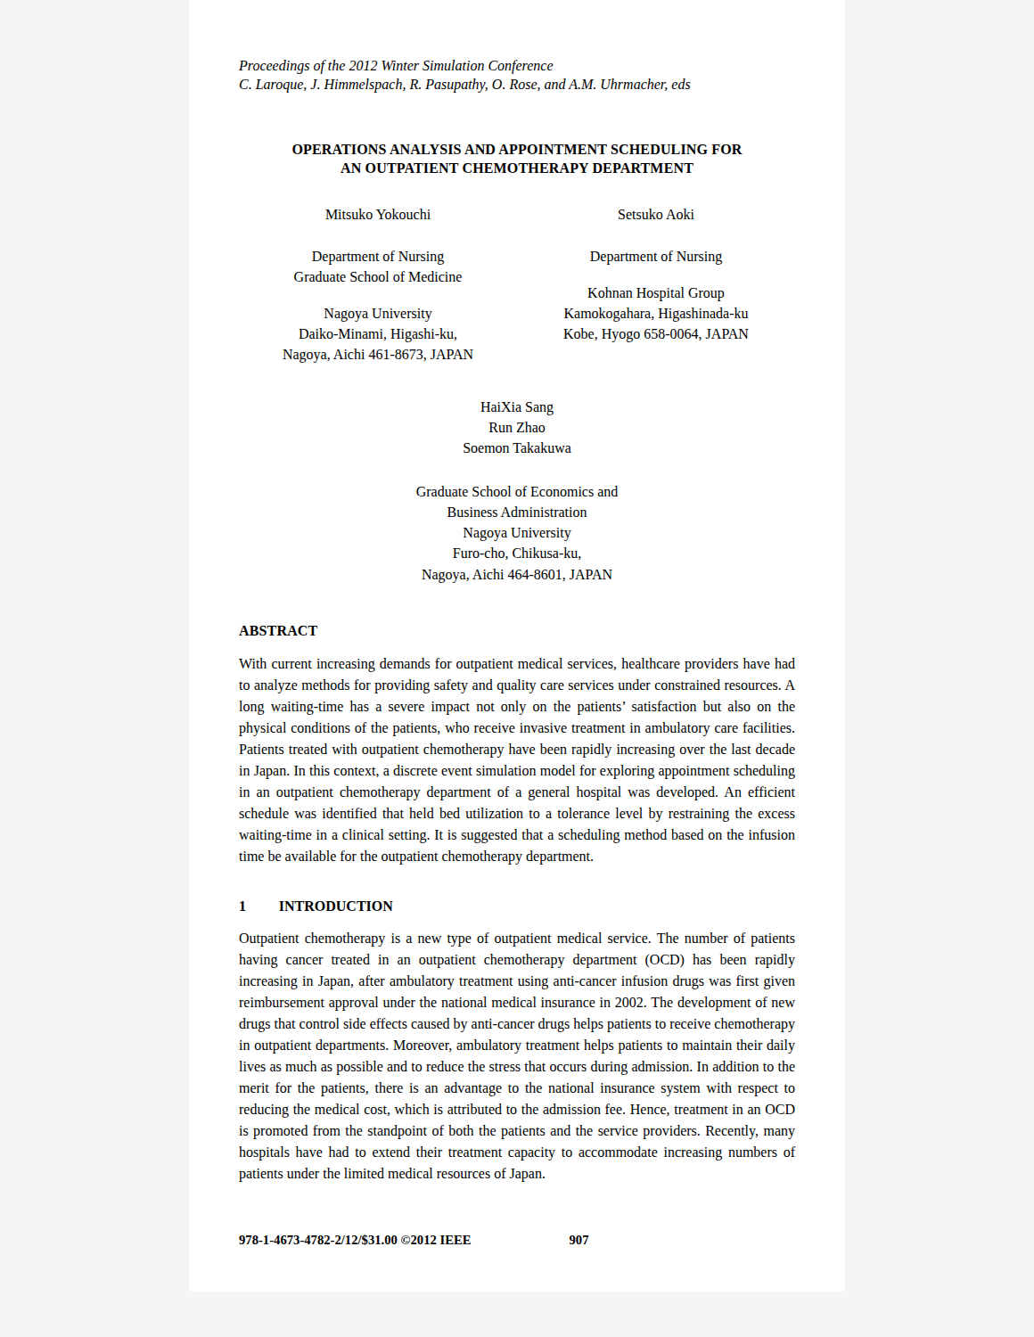Proceedings of the 2012 Winter Simulation Conference
C. Laroque, J. Himmelspach, R. Pasupathy, O. Rose, and A.M. Uhrmacher, eds
Operations Analysis and Appointment Scheduling for
an Outpatient Chemotherapy Department
| Mitsuko Yokouchi Department of Nursing Graduate School of Medicine Nagoya University Daiko-Minami, Higashi-ku, Nagoya, Aichi 461-8673, JAPAN | Setsuko Aoki Department of Nursing Kohnan Hospital Group Kamokogahara, Higashinada-ku Kobe, Hyogo 658-0064, JAPAN |
HaiXia Sang
Run Zhao
Soemon Takakuwa
Graduate School of Economics and
Business Administration
Nagoya University
Furo-cho, Chikusa-ku,
Nagoya, Aichi 464-8601, JAPAN
Abstract
With current increasing demands for outpatient medical services, healthcare providers have had to analyze methods for providing safety and quality care services under constrained resources. A long waiting-time has a severe impact not only on the patients’ satisfaction but also on the physical conditions of the patients, who receive invasive treatment in ambulatory care facilities. Patients treated with outpatient chemotherapy have been rapidly increasing over the last decade in Japan. In this context, a discrete event simulation model for exploring appointment scheduling in an outpatient chemotherapy department of a general hospital was developed. An efficient schedule was identified that held bed utilization to a tolerance level by restraining the excess waiting-time in a clinical setting. It is suggested that a scheduling method based on the infusion time be available for the outpatient chemotherapy department.
1 Introduction
Outpatient chemotherapy is a new type of outpatient medical service. The number of patients having cancer treated in an outpatient chemotherapy department (OCD) has been rapidly increasing in Japan, after ambulatory treatment using anti-cancer infusion drugs was first given reimbursement approval under the national medical insurance in 2002. The development of new drugs that control side effects caused by anti-cancer drugs helps patients to receive chemotherapy in outpatient departments. Moreover, ambulatory treatment helps patients to maintain their daily lives as much as possible and to reduce the stress that occurs during admission. In addition to the merit for the patients, there is an advantage to the national insurance system with respect to reducing the medical cost, which is attributed to the admission fee. Hence, treatment in an OCD is promoted from the standpoint of both the patients and the service providers. Recently, many hospitals have had to extend their treatment capacity to accommodate increasing numbers of patients under the limited medical resources of Japan.
978-1-4673-4782-2/12/$31.00 ©2012 IEEE 907